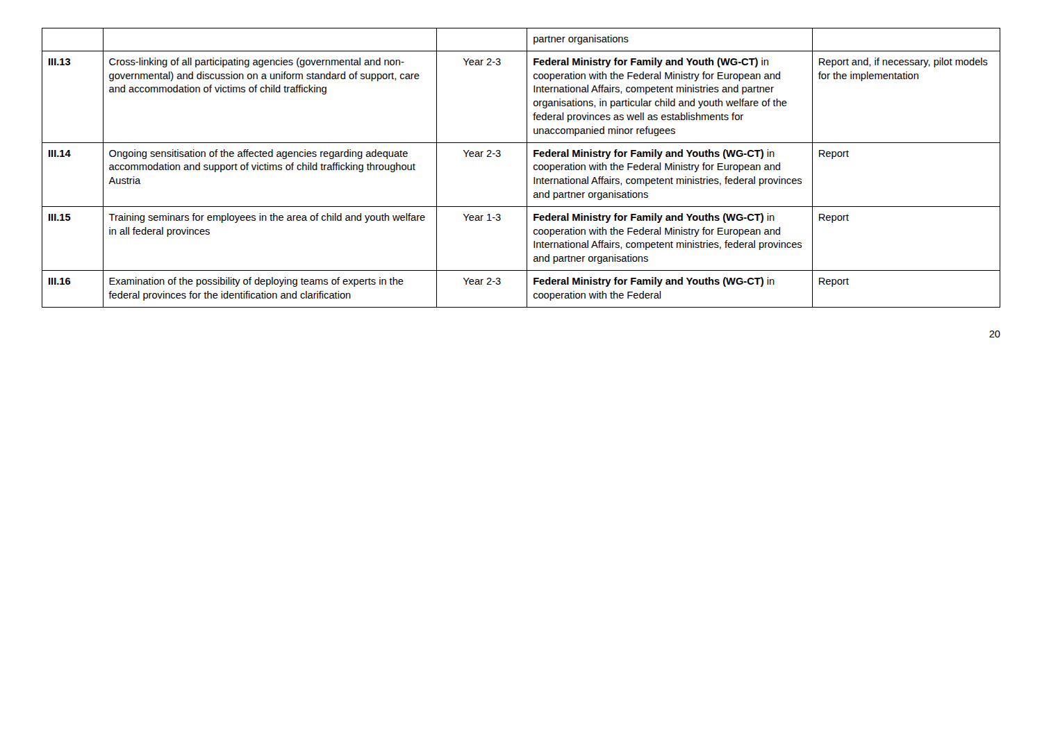| | | | partner organisations | |
| III.13 | Cross-linking of all participating agencies (governmental and non-governmental) and discussion on a uniform standard of support, care and accommodation of victims of child trafficking | Year 2-3 | Federal Ministry for Family and Youth (WG-CT) in cooperation with the Federal Ministry for European and International Affairs, competent ministries and partner organisations, in particular child and youth welfare of the federal provinces as well as establishments for unaccompanied minor refugees | Report and, if necessary, pilot models for the implementation |
| III.14 | Ongoing sensitisation of the affected agencies regarding adequate accommodation and support of victims of child trafficking throughout Austria | Year 2-3 | Federal Ministry for Family and Youths (WG-CT) in cooperation with the Federal Ministry for European and International Affairs, competent ministries, federal provinces and partner organisations | Report |
| III.15 | Training seminars for employees in the area of child and youth welfare in all federal provinces | Year 1-3 | Federal Ministry for Family and Youths (WG-CT) in cooperation with the Federal Ministry for European and International Affairs, competent ministries, federal provinces and partner organisations | Report |
| III.16 | Examination of the possibility of deploying teams of experts in the federal provinces for the identification and clarification | Year 2-3 | Federal Ministry for Family and Youths (WG-CT) in cooperation with the Federal | Report |
20